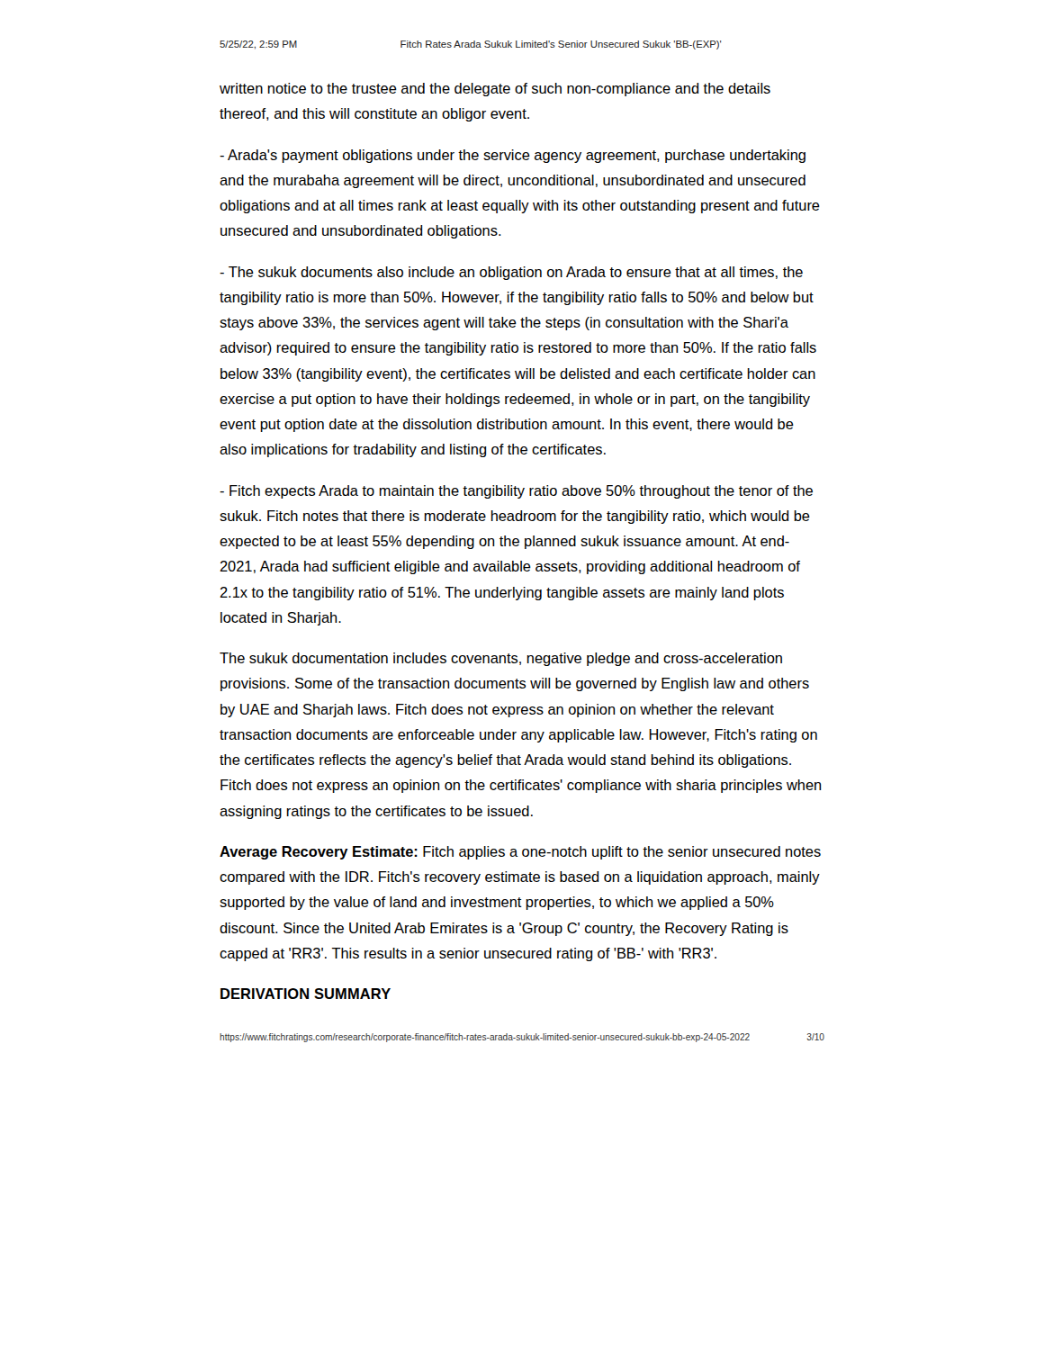5/25/22, 2:59 PM
Fitch Rates Arada Sukuk Limited's Senior Unsecured Sukuk 'BB-(EXP)'
written notice to the trustee and the delegate of such non-compliance and the details thereof, and this will constitute an obligor event.
- Arada's payment obligations under the service agency agreement, purchase undertaking and the murabaha agreement will be direct, unconditional, unsubordinated and unsecured obligations and at all times rank at least equally with its other outstanding present and future unsecured and unsubordinated obligations.
- The sukuk documents also include an obligation on Arada to ensure that at all times, the tangibility ratio is more than 50%. However, if the tangibility ratio falls to 50% and below but stays above 33%, the services agent will take the steps (in consultation with the Shari'a advisor) required to ensure the tangibility ratio is restored to more than 50%. If the ratio falls below 33% (tangibility event), the certificates will be delisted and each certificate holder can exercise a put option to have their holdings redeemed, in whole or in part, on the tangibility event put option date at the dissolution distribution amount. In this event, there would be also implications for tradability and listing of the certificates.
- Fitch expects Arada to maintain the tangibility ratio above 50% throughout the tenor of the sukuk. Fitch notes that there is moderate headroom for the tangibility ratio, which would be expected to be at least 55% depending on the planned sukuk issuance amount. At end-2021, Arada had sufficient eligible and available assets, providing additional headroom of 2.1x to the tangibility ratio of 51%. The underlying tangible assets are mainly land plots located in Sharjah.
The sukuk documentation includes covenants, negative pledge and cross-acceleration provisions. Some of the transaction documents will be governed by English law and others by UAE and Sharjah laws. Fitch does not express an opinion on whether the relevant transaction documents are enforceable under any applicable law. However, Fitch's rating on the certificates reflects the agency's belief that Arada would stand behind its obligations. Fitch does not express an opinion on the certificates' compliance with sharia principles when assigning ratings to the certificates to be issued.
Average Recovery Estimate: Fitch applies a one-notch uplift to the senior unsecured notes compared with the IDR. Fitch's recovery estimate is based on a liquidation approach, mainly supported by the value of land and investment properties, to which we applied a 50% discount. Since the United Arab Emirates is a 'Group C' country, the Recovery Rating is capped at 'RR3'. This results in a senior unsecured rating of 'BB-' with 'RR3'.
DERIVATION SUMMARY
https://www.fitchratings.com/research/corporate-finance/fitch-rates-arada-sukuk-limited-senior-unsecured-sukuk-bb-exp-24-05-2022
3/10